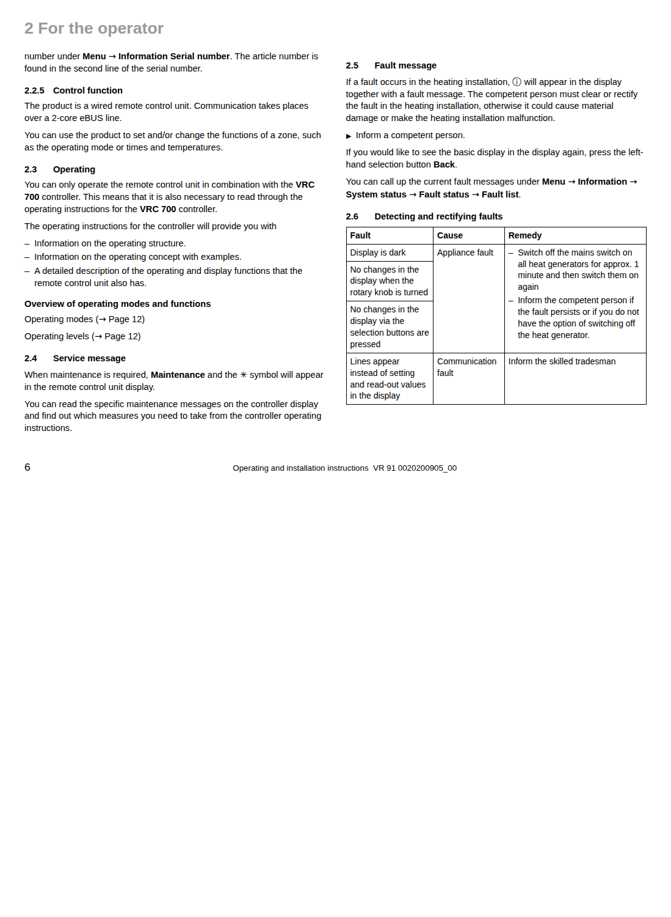2 For the operator
number under Menu → Information Serial number. The article number is found in the second line of the serial number.
2.2.5 Control function
The product is a wired remote control unit. Communication takes places over a 2-core eBUS line.
You can use the product to set and/or change the functions of a zone, such as the operating mode or times and temperatures.
2.3 Operating
You can only operate the remote control unit in combination with the VRC 700 controller. This means that it is also necessary to read through the operating instructions for the VRC 700 controller.
The operating instructions for the controller will provide you with
Information on the operating structure.
Information on the operating concept with examples.
A detailed description of the operating and display functions that the remote control unit also has.
Overview of operating modes and functions
Operating modes (→ Page 12)
Operating levels (→ Page 12)
2.4 Service message
When maintenance is required, Maintenance and the ✳ symbol will appear in the remote control unit display.
You can read the specific maintenance messages on the controller display and find out which measures you need to take from the controller operating instructions.
2.5 Fault message
If a fault occurs in the heating installation, ⓘ will appear in the display together with a fault message. The competent person must clear or rectify the fault in the heating installation, otherwise it could cause material damage or make the heating installation malfunction.
Inform a competent person.
If you would like to see the basic display in the display again, press the left-hand selection button Back.
You can call up the current fault messages under Menu → Information → System status → Fault status → Fault list.
2.6 Detecting and rectifying faults
| Fault | Cause | Remedy |
| --- | --- | --- |
| Display is dark | Appliance fault | Switch off the mains switch on all heat generators for approx. 1 minute and then switch them on again Inform the competent person if the fault persists or if you do not have the option of switching off the heat generator. |
| No changes in the display when the rotary knob is turned |
| No changes in the display via the selection buttons are pressed |
| Lines appear instead of setting and read-out values in the display | Communication fault | Inform the skilled tradesman |
6 Operating and installation instructions VR 91 0020200905_00